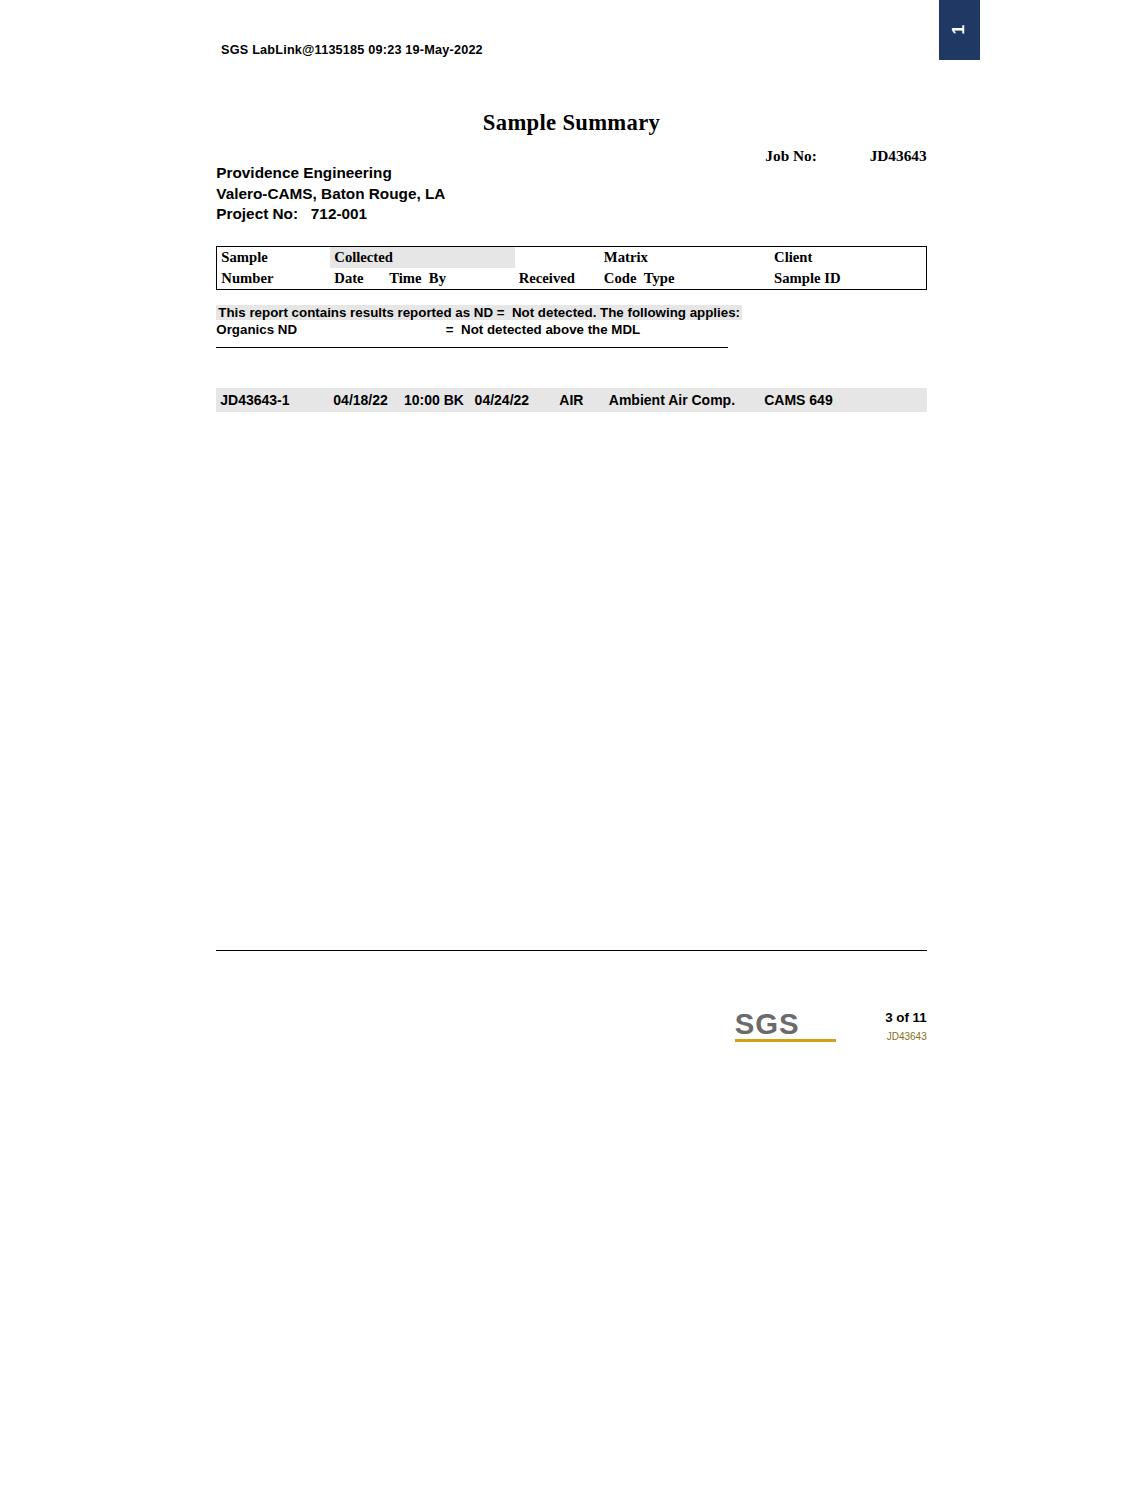1
SGS LabLink@1135185 09:23 19-May-2022
Sample Summary
Providence Engineering
Job No: JD43643
Valero-CAMS, Baton Rouge, LA
Project No: 712-001
| Sample | Collected | | Matrix | Client |
| Number | Date Time By | Received | Code Type | Sample ID |
This report contains results reported as ND = Not detected. The following applies:
Organics ND = Not detected above the MDL
| JD43643-1 | 04/18/22 | 10:00 BK | 04/24/22 | AIR | Ambient Air Comp. | CAMS 649 |
SGS
3 of 11
JD43643